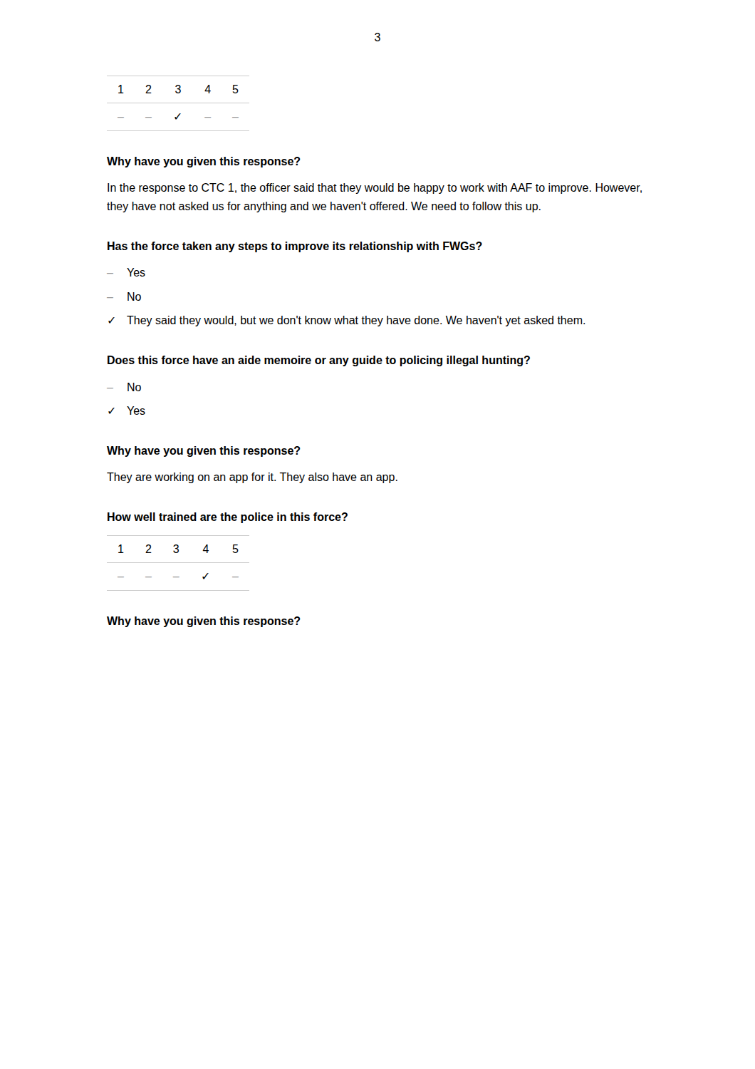3
| 1 | 2 | 3 | 4 | 5 |
| --- | --- | --- | --- | --- |
| – | – | ✓ | – | – |
Why have you given this response?
In the response to CTC 1, the officer said that they would be happy to work with AAF to improve. However, they have not asked us for anything and we haven't offered. We need to follow this up.
Has the force taken any steps to improve its relationship with FWGs?
–Yes
–No
✓They said they would, but we don't know what they have done. We haven't yet asked them.
Does this force have an aide memoire or any guide to policing illegal hunting?
–No
✓Yes
Why have you given this response?
They are working on an app for it. They also have an app.
How well trained are the police in this force?
| 1 | 2 | 3 | 4 | 5 |
| --- | --- | --- | --- | --- |
| – | – | – | ✓ | – |
Why have you given this response?